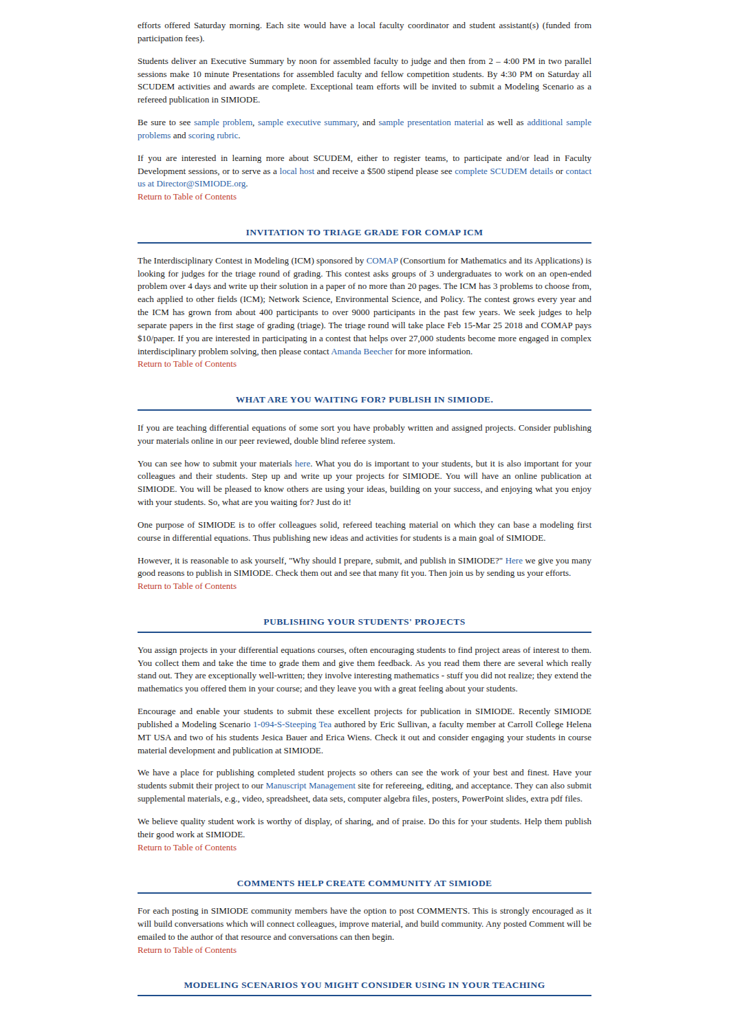efforts offered Saturday morning. Each site would have a local faculty coordinator and student assistant(s) (funded from participation fees).
Students deliver an Executive Summary by noon for assembled faculty to judge and then from 2 – 4:00 PM in two parallel sessions make 10 minute Presentations for assembled faculty and fellow competition students. By 4:30 PM on Saturday all SCUDEM activities and awards are complete. Exceptional team efforts will be invited to submit a Modeling Scenario as a refereed publication in SIMIODE.
Be sure to see sample problem, sample executive summary, and sample presentation material as well as additional sample problems and scoring rubric.
If you are interested in learning more about SCUDEM, either to register teams, to participate and/or lead in Faculty Development sessions, or to serve as a local host and receive a $500 stipend please see complete SCUDEM details or contact us at Director@SIMIODE.org.
Return to Table of Contents
Invitation to Triage Grade for COMAP ICM
The Interdisciplinary Contest in Modeling (ICM) sponsored by COMAP (Consortium for Mathematics and its Applications) is looking for judges for the triage round of grading. This contest asks groups of 3 undergraduates to work on an open-ended problem over 4 days and write up their solution in a paper of no more than 20 pages. The ICM has 3 problems to choose from, each applied to other fields (ICM); Network Science, Environmental Science, and Policy. The contest grows every year and the ICM has grown from about 400 participants to over 9000 participants in the past few years. We seek judges to help separate papers in the first stage of grading (triage). The triage round will take place Feb 15-Mar 25 2018 and COMAP pays $10/paper. If you are interested in participating in a contest that helps over 27,000 students become more engaged in complex interdisciplinary problem solving, then please contact Amanda Beecher for more information.
Return to Table of Contents
What are you waiting for? Publish in SIMIODE.
If you are teaching differential equations of some sort you have probably written and assigned projects. Consider publishing your materials online in our peer reviewed, double blind referee system.
You can see how to submit your materials here. What you do is important to your students, but it is also important for your colleagues and their students. Step up and write up your projects for SIMIODE. You will have an online publication at SIMIODE. You will be pleased to know others are using your ideas, building on your success, and enjoying what you enjoy with your students. So, what are you waiting for? Just do it!
One purpose of SIMIODE is to offer colleagues solid, refereed teaching material on which they can base a modeling first course in differential equations. Thus publishing new ideas and activities for students is a main goal of SIMIODE.
However, it is reasonable to ask yourself, "Why should I prepare, submit, and publish in SIMIODE?" Here we give you many good reasons to publish in SIMIODE. Check them out and see that many fit you. Then join us by sending us your efforts.
Return to Table of Contents
Publishing Your Students' Projects
You assign projects in your differential equations courses, often encouraging students to find project areas of interest to them. You collect them and take the time to grade them and give them feedback. As you read them there are several which really stand out. They are exceptionally well-written; they involve interesting mathematics - stuff you did not realize; they extend the mathematics you offered them in your course; and they leave you with a great feeling about your students.
Encourage and enable your students to submit these excellent projects for publication in SIMIODE. Recently SIMIODE published a Modeling Scenario 1-094-S-Steeping Tea authored by Eric Sullivan, a faculty member at Carroll College Helena MT USA and two of his students Jesica Bauer and Erica Wiens. Check it out and consider engaging your students in course material development and publication at SIMIODE.
We have a place for publishing completed student projects so others can see the work of your best and finest. Have your students submit their project to our Manuscript Management site for refereeing, editing, and acceptance. They can also submit supplemental materials, e.g., video, spreadsheet, data sets, computer algebra files, posters, PowerPoint slides, extra pdf files.
We believe quality student work is worthy of display, of sharing, and of praise. Do this for your students. Help them publish their good work at SIMIODE.
Return to Table of Contents
Comments Help Create Community at SIMIODE
For each posting in SIMIODE community members have the option to post COMMENTS. This is strongly encouraged as it will build conversations which will connect colleagues, improve material, and build community. Any posted Comment will be emailed to the author of that resource and conversations can then begin.
Return to Table of Contents
Modeling Scenarios You Might Consider Using in Your Teaching